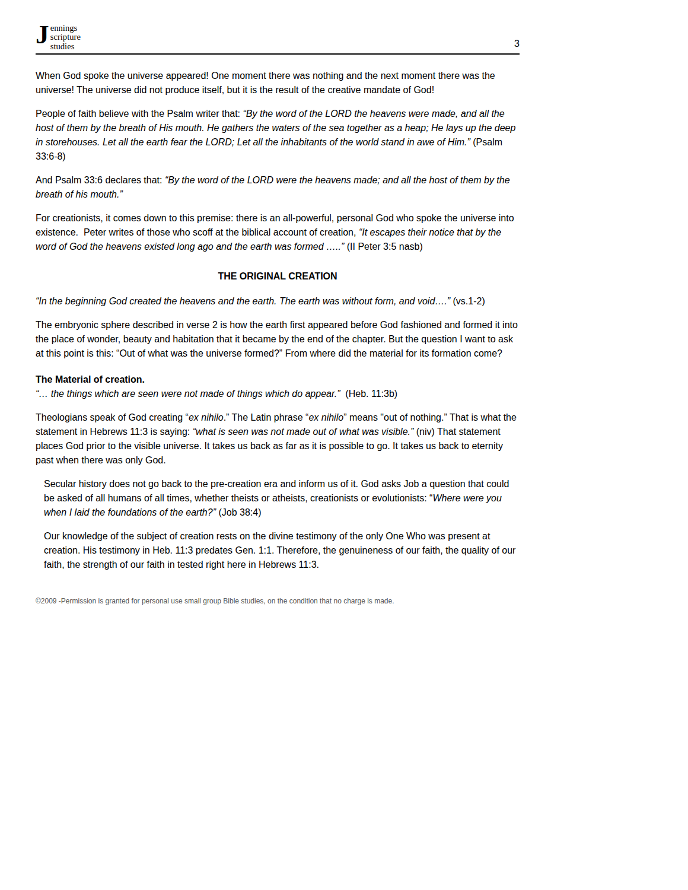J ennings
scripture
studies
3
When God spoke the universe appeared! One moment there was nothing and the next moment there was the universe! The universe did not produce itself, but it is the result of the creative mandate of God!
People of faith believe with the Psalm writer that: “By the word of the LORD the heavens were made, and all the host of them by the breath of His mouth. He gathers the waters of the sea together as a heap; He lays up the deep in storehouses. Let all the earth fear the LORD; Let all the inhabitants of the world stand in awe of Him.” (Psalm 33:6-8)
And Psalm 33:6 declares that: “By the word of the LORD were the heavens made; and all the host of them by the breath of his mouth.”
For creationists, it comes down to this premise: there is an all-powerful, personal God who spoke the universe into existence. Peter writes of those who scoff at the biblical account of creation, “It escapes their notice that by the word of God the heavens existed long ago and the earth was formed …..” (II Peter 3:5 nasb)
THE ORIGINAL CREATION
“In the beginning God created the heavens and the earth. The earth was without form, and void….” (vs.1-2)
The embryonic sphere described in verse 2 is how the earth first appeared before God fashioned and formed it into the place of wonder, beauty and habitation that it became by the end of the chapter. But the question I want to ask at this point is this: “Out of what was the universe formed?” From where did the material for its formation come?
The Material of creation.
“… the things which are seen were not made of things which do appear.” (Heb. 11:3b)
Theologians speak of God creating “ex nihilo.” The Latin phrase “ex nihilo” means "out of nothing.” That is what the statement in Hebrews 11:3 is saying: “what is seen was not made out of what was visible.” (niv) That statement places God prior to the visible universe. It takes us back as far as it is possible to go. It takes us back to eternity past when there was only God.
Secular history does not go back to the pre-creation era and inform us of it. God asks Job a question that could be asked of all humans of all times, whether theists or atheists, creationists or evolutionists: “Where were you when I laid the foundations of the earth?” (Job 38:4)
Our knowledge of the subject of creation rests on the divine testimony of the only One Who was present at creation. His testimony in Heb. 11:3 predates Gen. 1:1. Therefore, the genuineness of our faith, the quality of our faith, the strength of our faith in tested right here in Hebrews 11:3.
©2009 -Permission is granted for personal use small group Bible studies, on the condition that no charge is made.